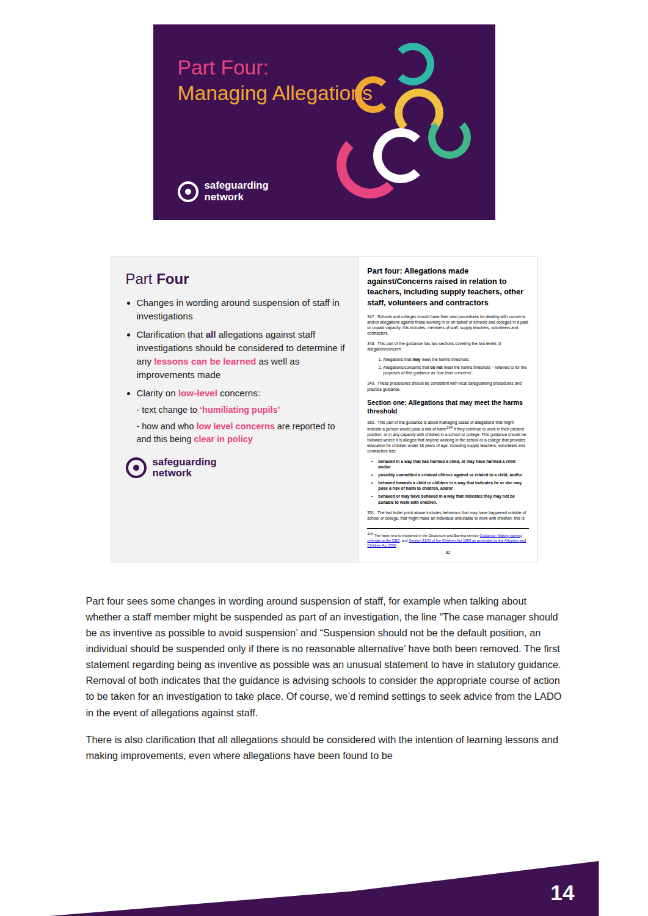Part Four:
Managing Allegations
safeguarding
network
Part Four
Changes in wording around suspension of staff in investigations
Clarification that all allegations against staff investigations should be considered to determine if any lessons can be learned as well as improvements made
Clarity on low-level concerns:
text change to ‘humiliating pupils’
how and who low level concerns are reported to and this being clear in policy
safeguarding
network
Part four: Allegations made against/Concerns raised in relation to teachers, including supply teachers, other staff, volunteers and contractors
347. Schools and colleges should have their own procedures for dealing with concerns and/or allegations against those working in or on behalf of schools and colleges in a paid or unpaid capacity, this includes, members of staff, supply teachers, volunteers and contractors.
348. This part of the guidance has two sections covering the two levels of allegation/concern:
Allegations that may meet the harms threshold.
Allegations/concerns that do not meet the harms threshold – referred to for the purposes of this guidance as ‘low level concerns’.
349. These procedures should be consistent with local safeguarding procedures and practice guidance.
Section one: Allegations that may meet the harms threshold
350. This part of the guidance is about managing cases of allegations that might indicate a person would pose a risk of harm104 if they continue to work in their present position, or in any capacity with children in a school or college. This guidance should be followed where it is alleged that anyone working in the school or a college that provides education for children under 18 years of age, including supply teachers, volunteers and contractors has:
behaved in a way that has harmed a child, or may have harmed a child and/or
possibly committed a criminal offence against or related to a child, and/or
behaved towards a child or children in a way that indicates he or she may pose a risk of harm to children, and/or
behaved or may have behaved in a way that indicates they may not be suitable to work with children.
351. The last bullet point above includes behaviour that may have happened outside of school or college, that might make an individual unsuitable to work with children, this is
104 The harm test is explained in the Disclosure and Barring service Guidance: Making barring referrals to the DBS, and Section 31(9) of the Children Act 1989 as amended by the Adoption and Children Act 2002
82
Part four sees some changes in wording around suspension of staff, for example when talking about whether a staff member might be suspended as part of an investigation, the line “The case manager should be as inventive as possible to avoid suspension’ and “Suspension should not be the default position, an individual should be suspended only if there is no reasonable alternative’ have both been removed. The first statement regarding being as inventive as possible was an unusual statement to have in statutory guidance. Removal of both indicates that the guidance is advising schools to consider the appropriate course of action to be taken for an investigation to take place. Of course, we’d remind settings to seek advice from the LADO in the event of allegations against staff.
There is also clarification that all allegations should be considered with the intention of learning lessons and making improvements, even where allegations have been found to be
14